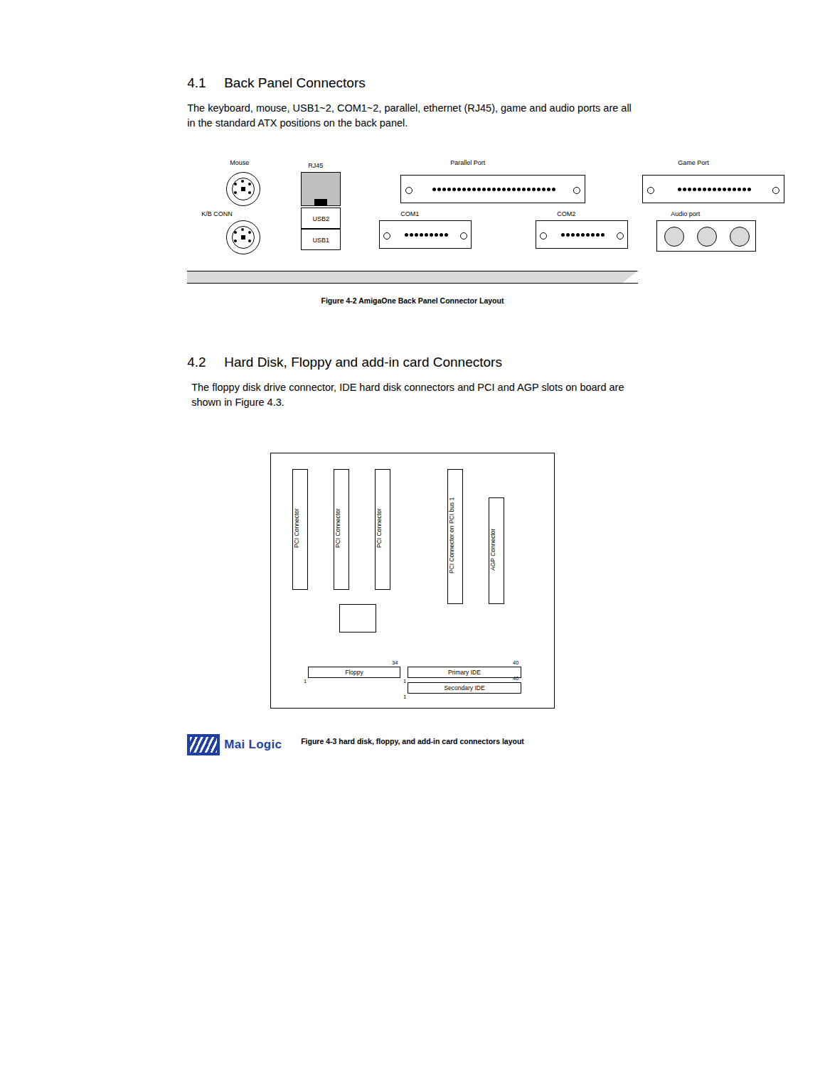4.1 Back Panel Connectors
The keyboard, mouse, USB1~2, COM1~2, parallel, ethernet (RJ45), game and audio ports are all in the standard ATX positions on the back panel.
Mouse RJ45 Parallel Port Game Port K/B CONN COM1 COM2 Audio port
USB2
USB1
Figure 4-2 AmigaOne Back Panel Connector Layout
4.2 Hard Disk, Floppy and add-in card Connectors
The floppy disk drive connector, IDE hard disk connectors and PCI and AGP slots on board are shown in Figure 4.3.
PCI Connector
PCI Connector
PCI Connector
PCI Connector on PCI bus 1
AGP Connector
Floppy
1 34
Primary IDE
1 40
Secondary IDE
1 40
Figure 4-3 hard disk, floppy, and add-in card connectors layout
Mai Logic